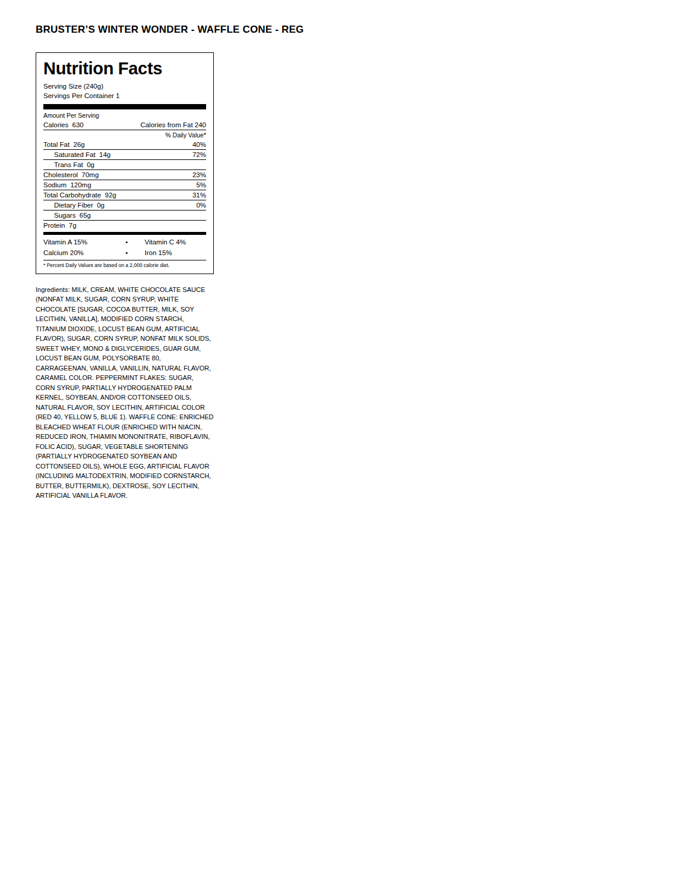BRUSTER’S WINTER WONDER - WAFFLE CONE - REG
Nutrition Facts
Serving Size (240g)
Servings Per Container 1
Amount Per Serving
| Calories 630 | Calories from Fat 240 |
| | % Daily Value* |
| Total Fat 26g | 40% |
| Saturated Fat 14g | 72% |
| Trans Fat 0g | |
| Cholesterol 70mg | 23% |
| Sodium 120mg | 5% |
| Total Carbohydrate 92g | 31% |
| Dietary Fiber 0g | 0% |
| Sugars 65g | |
| Protein 7g | |
| Vitamin A 15% | • | Vitamin C 4% |
| Calcium 20% | • | Iron 15% |
* Percent Daily Values are based on a 2,000 calorie diet.
Ingredients: MILK, CREAM, WHITE CHOCOLATE SAUCE (NONFAT MILK, SUGAR, CORN SYRUP, WHITE CHOCOLATE [SUGAR, COCOA BUTTER, MILK, SOY LECITHIN, VANILLA], MODIFIED CORN STARCH, TITANIUM DIOXIDE, LOCUST BEAN GUM, ARTIFICIAL FLAVOR), SUGAR, CORN SYRUP, NONFAT MILK SOLIDS, SWEET WHEY, MONO & DIGLYCERIDES, GUAR GUM, LOCUST BEAN GUM, POLYSORBATE 80, CARRAGEENAN, VANILLA, VANILLIN, NATURAL FLAVOR, CARAMEL COLOR. PEPPERMINT FLAKES: SUGAR, CORN SYRUP, PARTIALLY HYDROGENATED PALM KERNEL, SOYBEAN, AND/OR COTTONSEED OILS, NATURAL FLAVOR, SOY LECITHIN, ARTIFICIAL COLOR (RED 40, YELLOW 5, BLUE 1). WAFFLE CONE: ENRICHED BLEACHED WHEAT FLOUR (ENRICHED WITH NIACIN, REDUCED IRON, THIAMIN MONONITRATE, RIBOFLAVIN, FOLIC ACID), SUGAR, VEGETABLE SHORTENING (PARTIALLY HYDROGENATED SOYBEAN AND COTTONSEED OILS), WHOLE EGG, ARTIFICIAL FLAVOR (INCLUDING MALTODEXTRIN, MODIFIED CORNSTARCH, BUTTER, BUTTERMILK), DEXTROSE, SOY LECITHIN, ARTIFICIAL VANILLA FLAVOR.